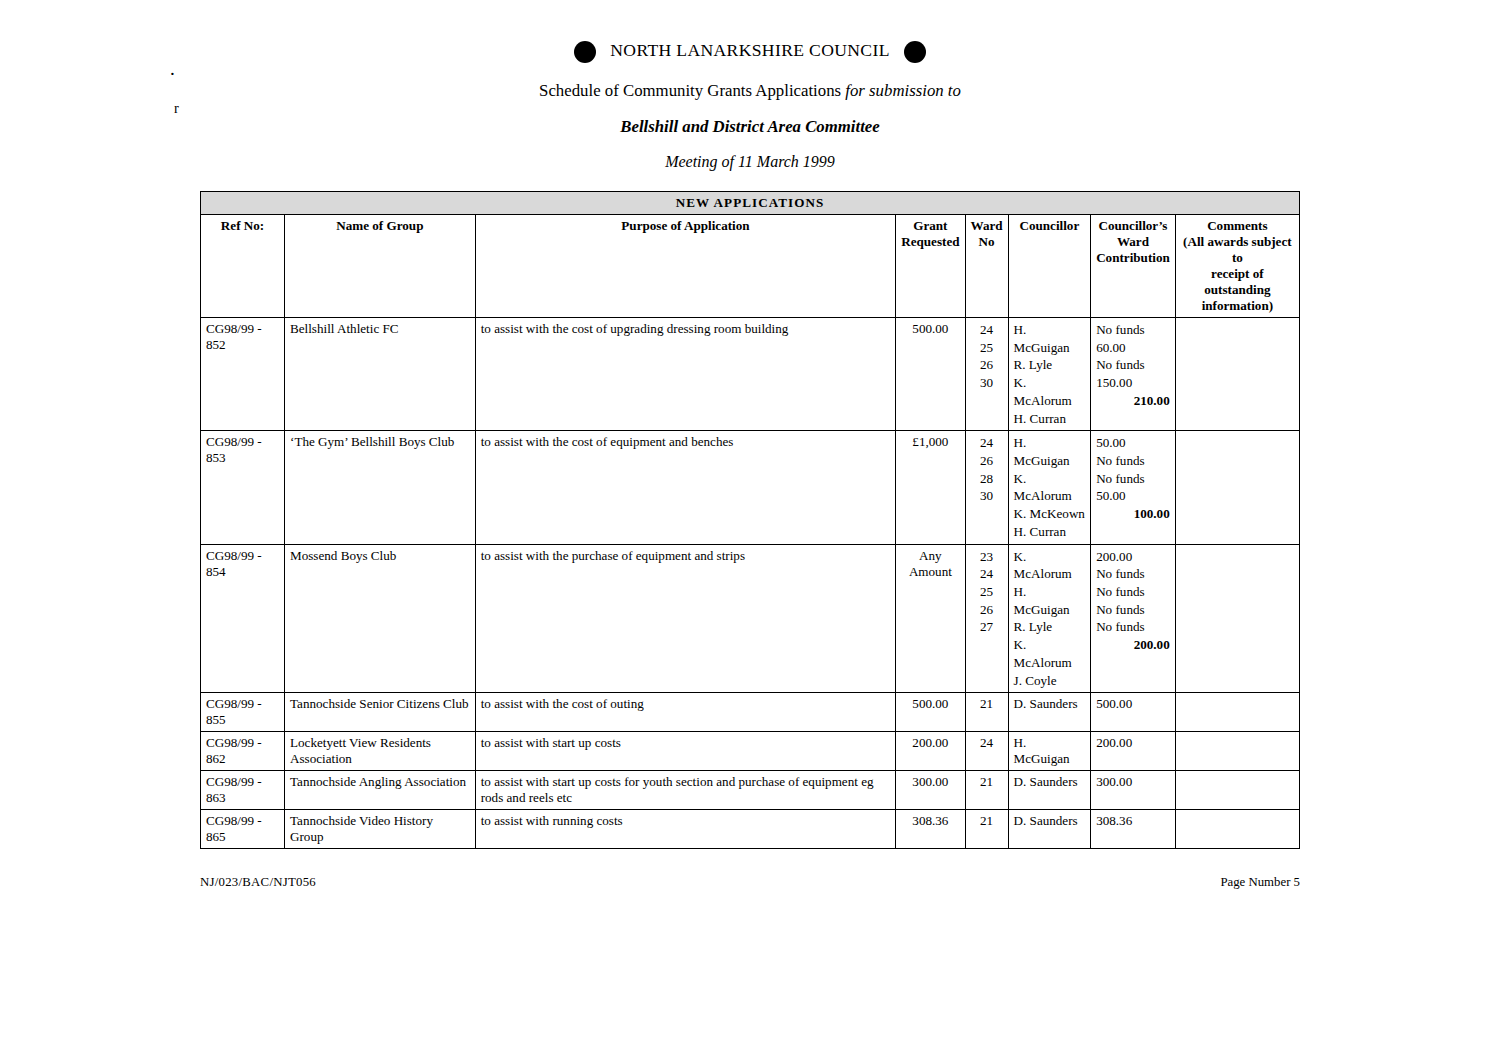.
r
NORTH LANARKSHIRE COUNCIL
Schedule of Community Grants Applications for submission to
Bellshill and District Area Committee
Meeting of 11 March 1999
NEW APPLICATIONS
| Ref No: | Name of Group | Purpose of Application | Grant Requested | Ward No | Councillor | Councillor’s Ward Contribution | Comments (All awards subject to receipt of outstanding information) |
| --- | --- | --- | --- | --- | --- | --- | --- |
| CG98/99 - 852 | Bellshill Athletic FC | to assist with the cost of upgrading dressing room building | 500.00 | 24 25 26 30 | H. McGuigan R. Lyle K. McAlorum H. Curran | No funds 60.00 No funds 150.00 210.00 | |
| CG98/99 - 853 | ‘The Gym’ Bellshill Boys Club | to assist with the cost of equipment and benches | £1,000 | 24 26 28 30 | H. McGuigan K. McAlorum K. McKeown H. Curran | 50.00 No funds No funds 50.00 100.00 | |
| CG98/99 - 854 | Mossend Boys Club | to assist with the purchase of equipment and strips | Any Amount | 23 24 25 26 27 | K. McAlorum H. McGuigan R. Lyle K. McAlorum J. Coyle | 200.00 No funds No funds No funds No funds 200.00 | |
| CG98/99 - 855 | Tannochside Senior Citizens Club | to assist with the cost of outing | 500.00 | 21 | D. Saunders | 500.00 | |
| CG98/99 - 862 | Locketyett View Residents Association | to assist with start up costs | 200.00 | 24 | H. McGuigan | 200.00 | |
| CG98/99 - 863 | Tannochside Angling Association | to assist with start up costs for youth section and purchase of equipment eg rods and reels etc | 300.00 | 21 | D. Saunders | 300.00 | |
| CG98/99 - 865 | Tannochside Video History Group | to assist with running costs | 308.36 | 21 | D. Saunders | 308.36 | |
NJ/023/BAC/NJT056 Page Number 5